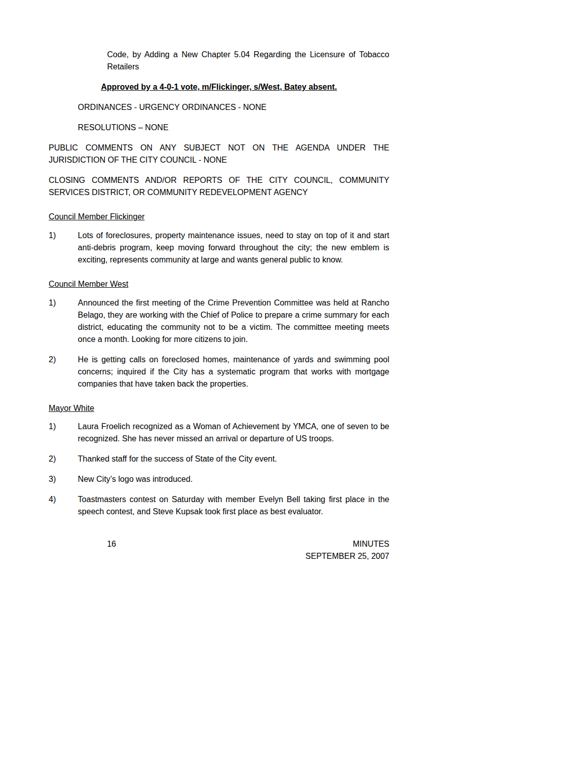Code, by Adding a New Chapter 5.04 Regarding the Licensure of Tobacco Retailers
Approved by a 4-0-1 vote, m/Flickinger, s/West, Batey absent.
ORDINANCES - URGENCY ORDINANCES - NONE
RESOLUTIONS – NONE
PUBLIC COMMENTS ON ANY SUBJECT NOT ON THE AGENDA UNDER THE JURISDICTION OF THE CITY COUNCIL - NONE
CLOSING COMMENTS AND/OR REPORTS OF THE CITY COUNCIL, COMMUNITY SERVICES DISTRICT, OR COMMUNITY REDEVELOPMENT AGENCY
Council Member Flickinger
1)
Lots of foreclosures, property maintenance issues, need to stay on top of it and start anti-debris program, keep moving forward throughout the city; the new emblem is exciting, represents community at large and wants general public to know.
Council Member West
1)
Announced the first meeting of the Crime Prevention Committee was held at Rancho Belago, they are working with the Chief of Police to prepare a crime summary for each district, educating the community not to be a victim. The committee meeting meets once a month. Looking for more citizens to join.
2)
He is getting calls on foreclosed homes, maintenance of yards and swimming pool concerns; inquired if the City has a systematic program that works with mortgage companies that have taken back the properties.
Mayor White
1)
Laura Froelich recognized as a Woman of Achievement by YMCA, one of seven to be recognized. She has never missed an arrival or departure of US troops.
2)
Thanked staff for the success of State of the City event.
3)
New City’s logo was introduced.
4)
Toastmasters contest on Saturday with member Evelyn Bell taking first place in the speech contest, and Steve Kupsak took first place as best evaluator.
16
MINUTES
SEPTEMBER 25, 2007